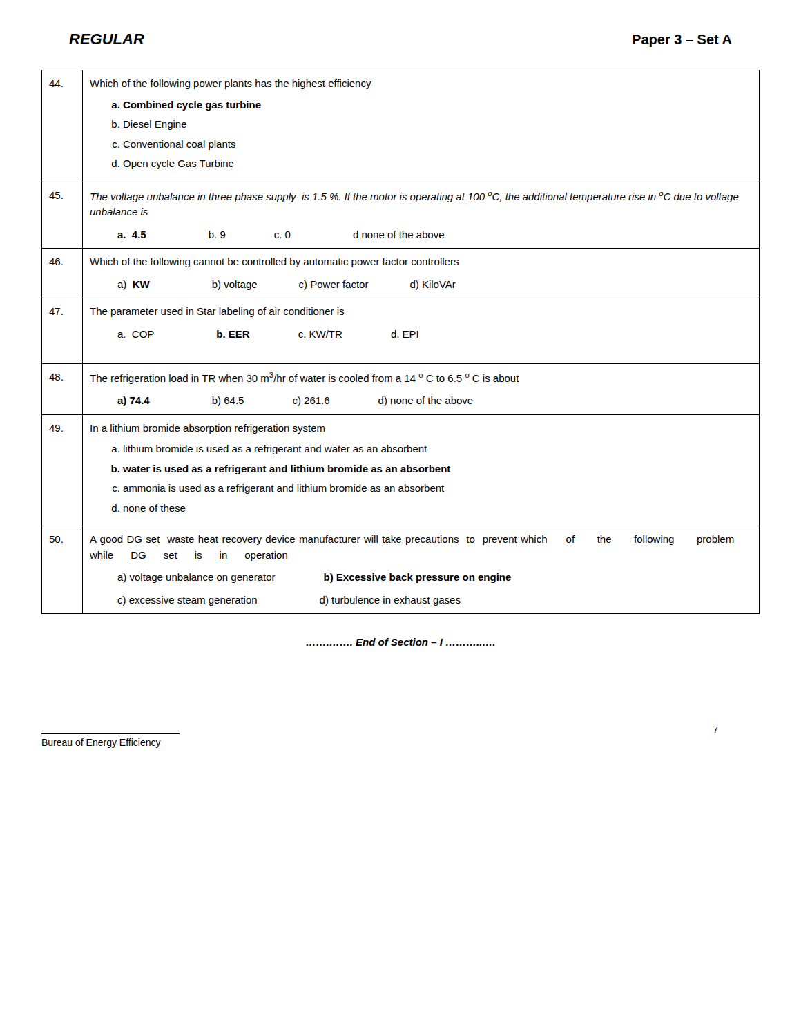REGULAR
Paper 3 – Set A
| 44. | Which of the following power plants has the highest efficiency Combined cycle gas turbine Diesel Engine Conventional coal plants Open cycle Gas Turbine |
| 45. | The voltage unbalance in three phase supply is 1.5 %. If the motor is operating at 100 o C, the additional temperature rise in o C due to voltage unbalance is a. 4.5 b. 9 c. 0 d none of the above |
| 46. | Which of the following cannot be controlled by automatic power factor controllers a) KW b) voltage c) Power factor d) KiloVAr |
| 47. | The parameter used in Star labeling of air conditioner is a. COP b. EER c. KW/TR d. EPI |
| 48. | The refrigeration load in TR when 30 m 3 /hr of water is cooled from a 14 o C to 6.5 o C is about a) 74.4 b) 64.5 c) 261.6 d) none of the above |
| 49. | In a lithium bromide absorption refrigeration system lithium bromide is used as a refrigerant and water as an absorbent water is used as a refrigerant and lithium bromide as an absorbent ammonia is used as a refrigerant and lithium bromide as an absorbent none of these |
| 50. | A good DG set waste heat recovery device manufacturer will take precautions to prevent which of the following problem while DG set is in operation a) voltage unbalance on generator b) Excessive back pressure on engine c) excessive steam generation d) turbulence in exhaust gases |
…….……. End of Section – I ………..….
Bureau of Energy Efficiency
7